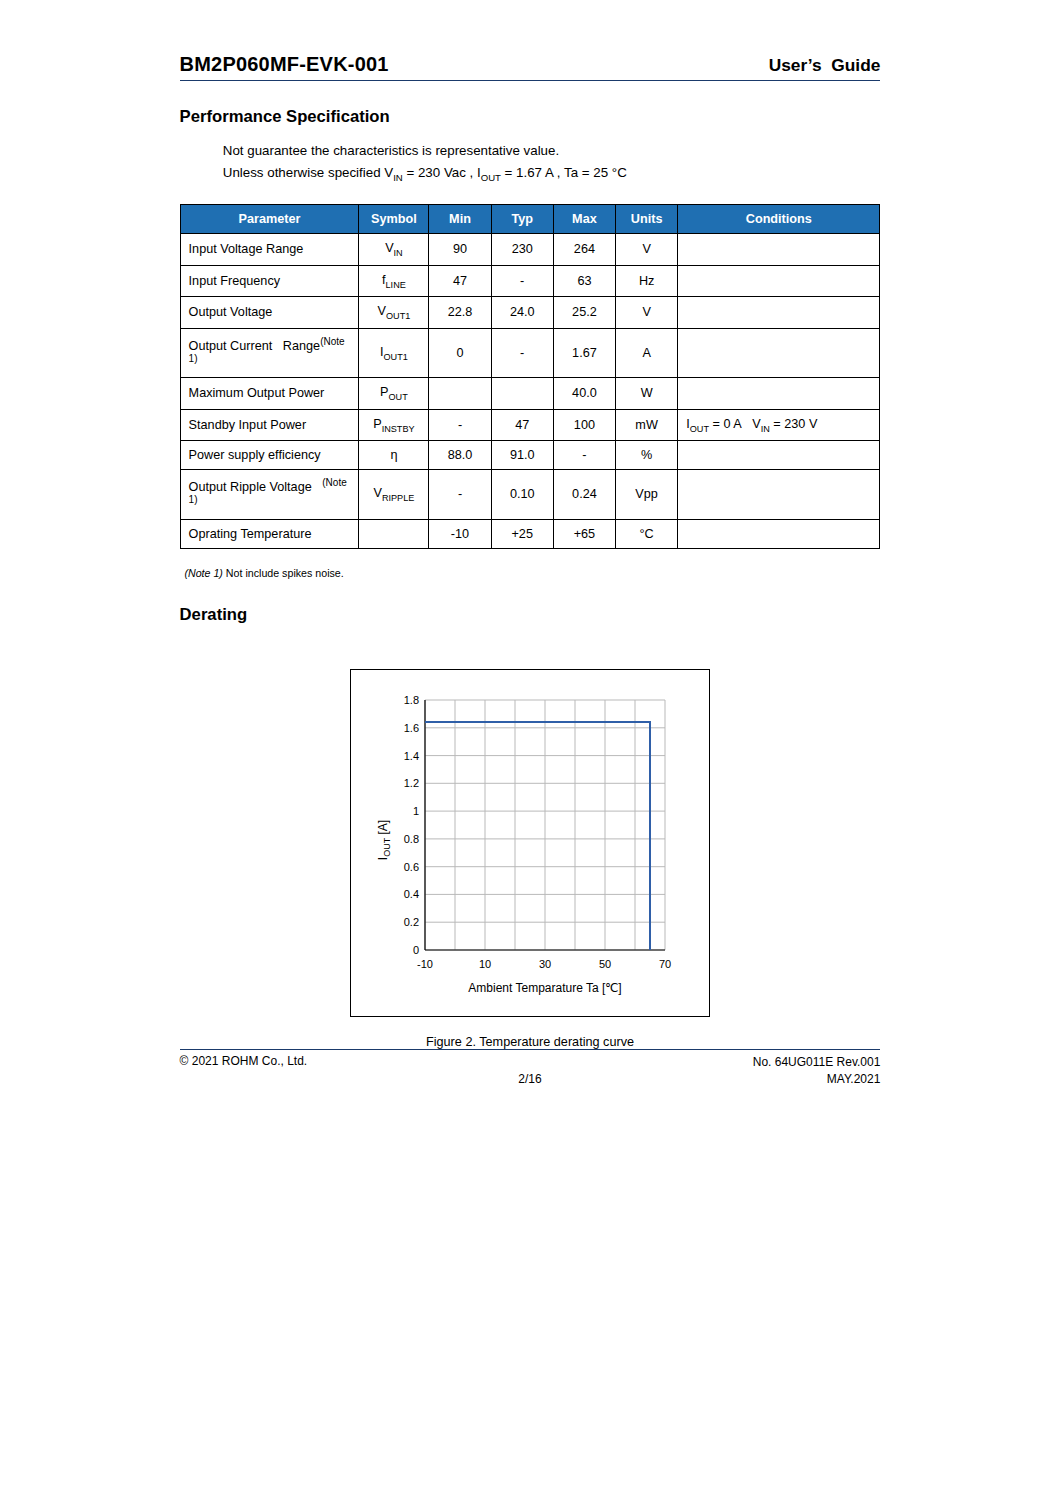BM2P060MF-EVK-001
User’s Guide
Performance Specification
Not guarantee the characteristics is representative value.
Unless otherwise specified VIN = 230 Vac , IOUT = 1.67 A , Ta = 25 °C
| Parameter | Symbol | Min | Typ | Max | Units | Conditions |
| --- | --- | --- | --- | --- | --- | --- |
| Input Voltage Range | V IN | 90 | 230 | 264 | V | |
| Input Frequency | f LINE | 47 | - | 63 | Hz | |
| Output Voltage | V OUT1 | 22.8 | 24.0 | 25.2 | V | |
| Output Current Range (Note 1) | I OUT1 | 0 | - | 1.67 | A | |
| Maximum Output Power | P OUT | | | 40.0 | W | |
| Standby Input Power | P INSTBY | - | 47 | 100 | mW | I OUT = 0 A V IN = 230 V |
| Power supply efficiency | η | 88.0 | 91.0 | - | % | |
| Output Ripple Voltage (Note 1) | V RIPPLE | - | 0.10 | 0.24 | Vpp | |
| Oprating Temperature | | -10 | +25 | +65 | °C | |
(Note 1) Not include spikes noise.
Derating
1.8 1.6 1.4 1.2 1 0.8 0.6 0.4 0.2 0 -10 10 30 50 70 IOUT [A] Ambient Temparature Ta [℃]
Figure 2. Temperature derating curve
© 2021 ROHM Co., Ltd.
No. 64UG011E Rev.001
MAY.2021
2/16